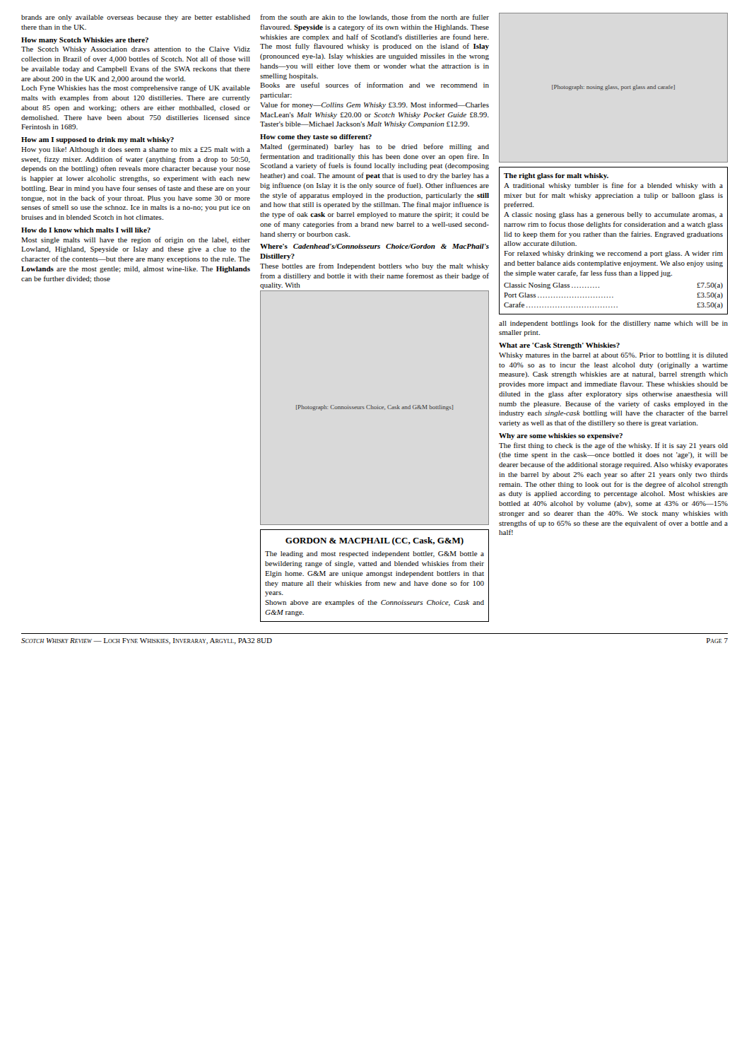brands are only available overseas because they are better established there than in the UK.
How many Scotch Whiskies are there?
The Scotch Whisky Association draws attention to the Claive Vidiz collection in Brazil of over 4,000 bottles of Scotch. Not all of those will be available today and Campbell Evans of the SWA reckons that there are about 200 in the UK and 2,000 around the world.
Loch Fyne Whiskies has the most comprehensive range of UK available malts with examples from about 120 distilleries. There are currently about 85 open and working; others are either mothballed, closed or demolished. There have been about 750 distilleries licensed since Ferintosh in 1689.
How am I supposed to drink my malt whisky?
How you like! Although it does seem a shame to mix a £25 malt with a sweet, fizzy mixer. Addition of water (anything from a drop to 50:50, depends on the bottling) often reveals more character because your nose is happier at lower alcoholic strengths, so experiment with each new bottling. Bear in mind you have four senses of taste and these are on your tongue, not in the back of your throat. Plus you have some 30 or more senses of smell so use the schnoz. Ice in malts is a no-no; you put ice on bruises and in blended Scotch in hot climates.
How do I know which malts I will like?
Most single malts will have the region of origin on the label, either Lowland, Highland, Speyside or Islay and these give a clue to the character of the contents—but there are many exceptions to the rule. The Lowlands are the most gentle; mild, almost wine-like. The Highlands can be further divided; those
from the south are akin to the lowlands, those from the north are fuller flavoured. Speyside is a category of its own within the Highlands. These whiskies are complex and half of Scotland's distilleries are found here. The most fully flavoured whisky is produced on the island of Islay (pronounced eye-la). Islay whiskies are unguided missiles in the wrong hands—you will either love them or wonder what the attraction is in smelling hospitals.
Books are useful sources of information and we recommend in particular:
Value for money—Collins Gem Whisky £3.99. Most informed—Charles MacLean's Malt Whisky £20.00 or Scotch Whisky Pocket Guide £8.99. Taster's bible—Michael Jackson's Malt Whisky Companion £12.99.
How come they taste so different?
Malted (germinated) barley has to be dried before milling and fermentation and traditionally this has been done over an open fire. In Scotland a variety of fuels is found locally including peat (decomposing heather) and coal. The amount of peat that is used to dry the barley has a big influence (on Islay it is the only source of fuel). Other influences are the style of apparatus employed in the production, particularly the still and how that still is operated by the stillman. The final major influence is the type of oak cask or barrel employed to mature the spirit; it could be one of many categories from a brand new barrel to a well-used second-hand sherry or bourbon cask.
Where's Cadenhead's/Connoisseurs Choice/Gordon & MacPhail's Distillery?
These bottles are from Independent bottlers who buy the malt whisky from a distillery and bottle it with their name foremost as their badge of quality. With
[Photograph: Connoisseurs Choice, Cask and G&M bottlings]
GORDON & MACPHAIL (CC, Cask, G&M)
The leading and most respected independent bottler, G&M bottle a bewildering range of single, vatted and blended whiskies from their Elgin home. G&M are unique amongst independent bottlers in that they mature all their whiskies from new and have done so for 100 years.
Shown above are examples of the Connoisseurs Choice, Cask and G&M range.
[Photograph: nosing glass, port glass and carafe]
The right glass for malt whisky.
A traditional whisky tumbler is fine for a blended whisky with a mixer but for malt whisky appreciation a tulip or balloon glass is preferred.
A classic nosing glass has a generous belly to accumulate aromas, a narrow rim to focus those delights for consideration and a watch glass lid to keep them for you rather than the fairies. Engraved graduations allow accurate dilution.
For relaxed whisky drinking we reccomend a port glass. A wider rim and better balance aids contemplative enjoyment. We also enjoy using the simple water carafe, far less fuss than a lipped jug.
Classic Nosing Glass...........£7.50(a)
Port Glass.............................£3.50(a)
Carafe...................................£3.50(a)
all independent bottlings look for the distillery name which will be in smaller print.
What are 'Cask Strength' Whiskies?
Whisky matures in the barrel at about 65%. Prior to bottling it is diluted to 40% so as to incur the least alcohol duty (originally a wartime measure). Cask strength whiskies are at natural, barrel strength which provides more impact and immediate flavour. These whiskies should be diluted in the glass after exploratory sips otherwise anaesthesia will numb the pleasure. Because of the variety of casks employed in the industry each single-cask bottling will have the character of the barrel variety as well as that of the distillery so there is great variation.
Why are some whiskies so expensive?
The first thing to check is the age of the whisky. If it is say 21 years old (the time spent in the cask—once bottled it does not 'age'), it will be dearer because of the additional storage required. Also whisky evaporates in the barrel by about 2% each year so after 21 years only two thirds remain. The other thing to look out for is the degree of alcohol strength as duty is applied according to percentage alcohol. Most whiskies are bottled at 40% alcohol by volume (abv), some at 43% or 46%—15% stronger and so dearer than the 40%. We stock many whiskies with strengths of up to 65% so these are the equivalent of over a bottle and a half!
Scotch Whisky Review — Loch Fyne Whiskies, Inveraray, Argyll, PA32 8UD
Page 7